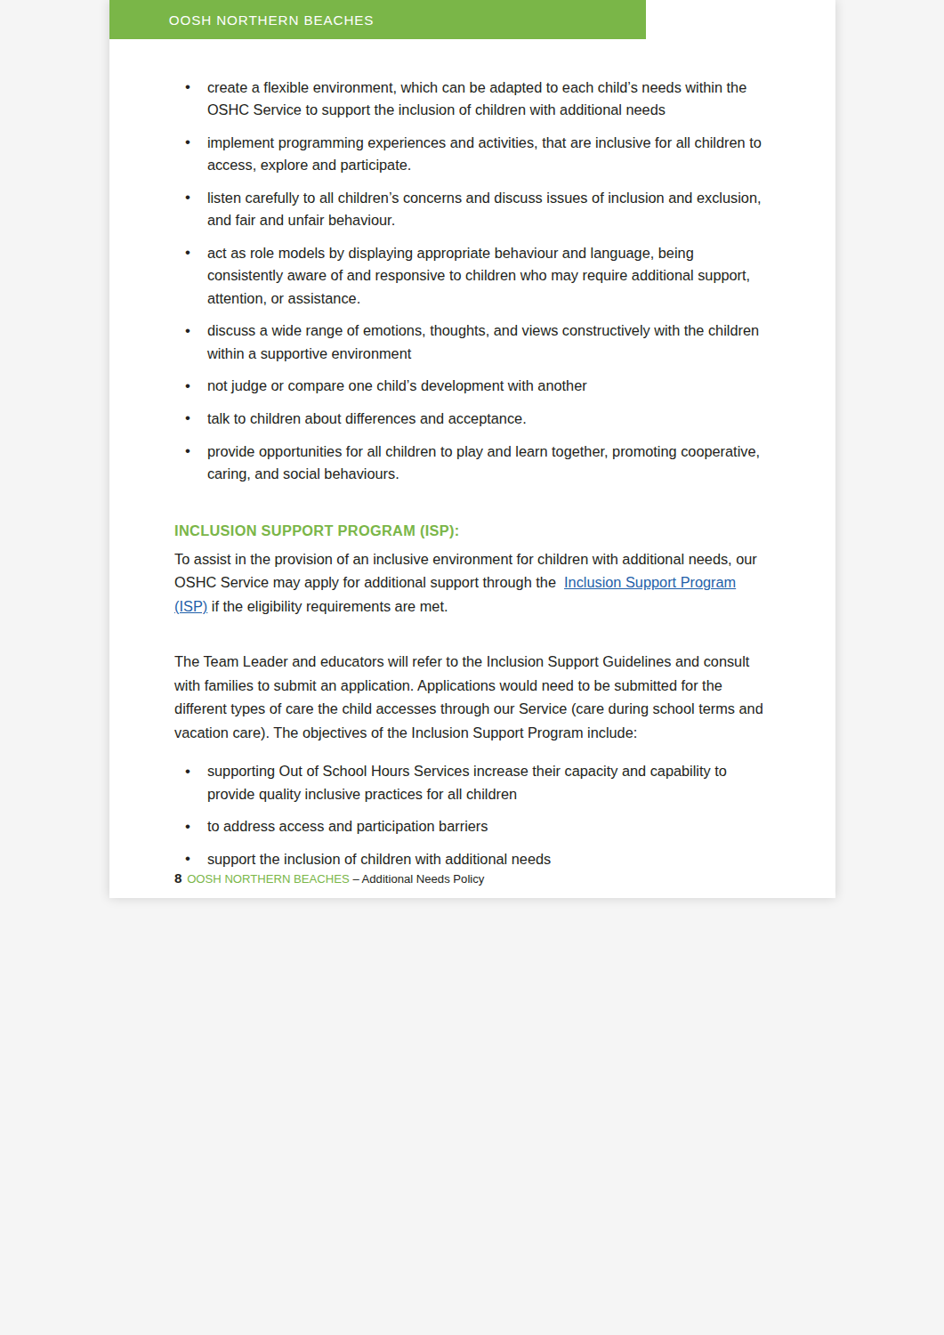OOSH NORTHERN BEACHES
create a flexible environment, which can be adapted to each child’s needs within the OSHC Service to support the inclusion of children with additional needs
implement programming experiences and activities, that are inclusive for all children to access, explore and participate.
listen carefully to all children’s concerns and discuss issues of inclusion and exclusion, and fair and unfair behaviour.
act as role models by displaying appropriate behaviour and language, being consistently aware of and responsive to children who may require additional support, attention, or assistance.
discuss a wide range of emotions, thoughts, and views constructively with the children within a supportive environment
not judge or compare one child’s development with another
talk to children about differences and acceptance.
provide opportunities for all children to play and learn together, promoting cooperative, caring, and social behaviours.
INCLUSION SUPPORT PROGRAM (ISP):
To assist in the provision of an inclusive environment for children with additional needs, our OSHC Service may apply for additional support through the Inclusion Support Program (ISP) if the eligibility requirements are met.
The Team Leader and educators will refer to the Inclusion Support Guidelines and consult with families to submit an application. Applications would need to be submitted for the different types of care the child accesses through our Service (care during school terms and vacation care). The objectives of the Inclusion Support Program include:
supporting Out of School Hours Services increase their capacity and capability to provide quality inclusive practices for all children
to address access and participation barriers
support the inclusion of children with additional needs
8 OOSH NORTHERN BEACHES – Additional Needs Policy